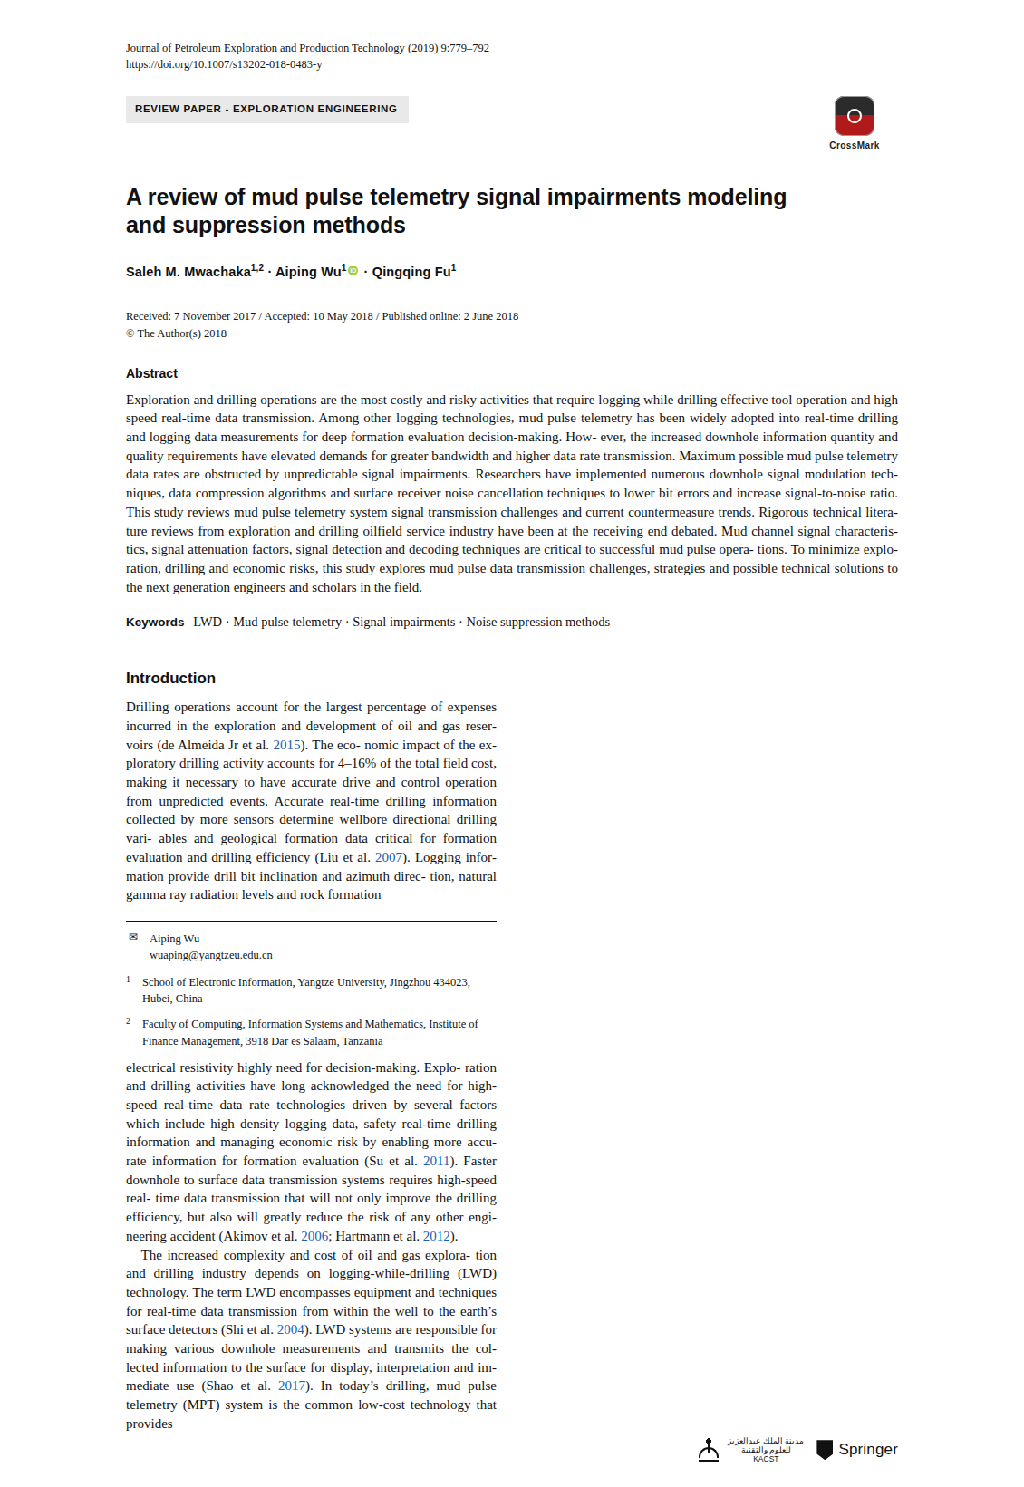Journal of Petroleum Exploration and Production Technology (2019) 9:779–792 https://doi.org/10.1007/s13202-018-0483-y
Review Paper - Exploration Engineering
CrossMark
A review of mud pulse telemetry signal impairments modeling
and suppression methods
Saleh M. Mwachaka1,2 · Aiping Wu1 · Qingqing Fu1
Received: 7 November 2017 / Accepted: 10 May 2018 / Published online: 2 June 2018 © The Author(s) 2018
Abstract
Exploration and drilling operations are the most costly and risky activities that require logging while drilling effective tool operation and high speed real-time data transmission. Among other logging technologies, mud pulse telemetry has been widely adopted into real-time drilling and logging data measurements for deep formation evaluation decision-making. How- ever, the increased downhole information quantity and quality requirements have elevated demands for greater bandwidth and higher data rate transmission. Maximum possible mud pulse telemetry data rates are obstructed by unpredictable signal impairments. Researchers have implemented numerous downhole signal modulation techniques, data compression algorithms and surface receiver noise cancellation techniques to lower bit errors and increase signal-to-noise ratio. This study reviews mud pulse telemetry system signal transmission challenges and current countermeasure trends. Rigorous technical literature reviews from exploration and drilling oilfield service industry have been at the receiving end debated. Mud channel signal characteristics, signal attenuation factors, signal detection and decoding techniques are critical to successful mud pulse opera- tions. To minimize exploration, drilling and economic risks, this study explores mud pulse data transmission challenges, strategies and possible technical solutions to the next generation engineers and scholars in the field.
Keywords LWD · Mud pulse telemetry · Signal impairments · Noise suppression methods
Introduction
Drilling operations account for the largest percentage of expenses incurred in the exploration and development of oil and gas reservoirs (de Almeida Jr et al. 2015). The eco- nomic impact of the exploratory drilling activity accounts for 4–16% of the total field cost, making it necessary to have accurate drive and control operation from unpredicted events. Accurate real-time drilling information collected by more sensors determine wellbore directional drilling vari- ables and geological formation data critical for formation evaluation and drilling efficiency (Liu et al. 2007). Logging information provide drill bit inclination and azimuth direc- tion, natural gamma ray radiation levels and rock formation
✉
Aiping Wu
wuaping@yangtzeu.edu.cn
School of Electronic Information, Yangtze University, Jingzhou 434023, Hubei, China
Faculty of Computing, Information Systems and Mathematics, Institute of Finance Management, 3918 Dar es Salaam, Tanzania
electrical resistivity highly need for decision-making. Explo- ration and drilling activities have long acknowledged the need for high-speed real-time data rate technologies driven by several factors which include high density logging data, safety real-time drilling information and managing economic risk by enabling more accurate information for formation evaluation (Su et al. 2011). Faster downhole to surface data transmission systems requires high-speed real- time data transmission that will not only improve the drilling efficiency, but also will greatly reduce the risk of any other engineering accident (Akimov et al. 2006; Hartmann et al. 2012).
The increased complexity and cost of oil and gas explora- tion and drilling industry depends on logging-while-drilling (LWD) technology. The term LWD encompasses equipment and techniques for real-time data transmission from within the well to the earth’s surface detectors (Shi et al. 2004). LWD systems are responsible for making various downhole measurements and transmits the collected information to the surface for display, interpretation and immediate use (Shao et al. 2017). In today’s drilling, mud pulse telemetry (MPT) system is the common low-cost technology that provides
مدينة الملك عبدالعزيز
للعلوم والتقنية
KACST
Springer